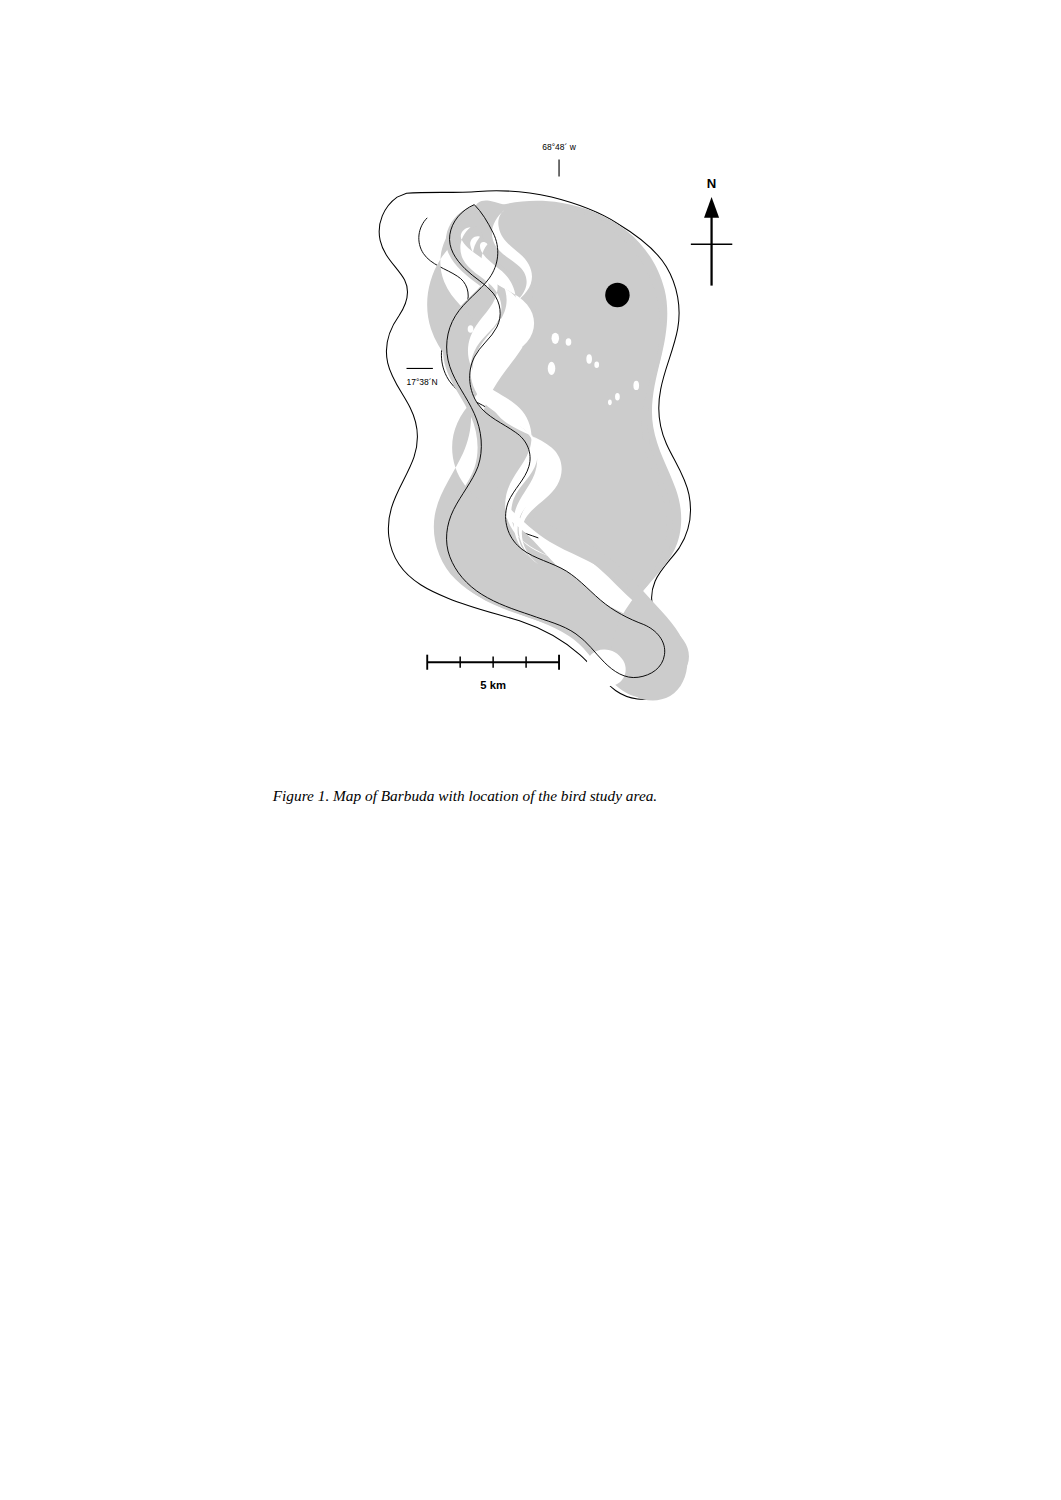Map of Barbuda Outline map of the island of Barbuda, shaded grey, with a black filled circle marking the bird study area in the north-east of the island. Coordinate ticks are labelled 68 degrees 48 minutes west and 17 degrees 38 minutes north. A north arrow is at the upper right and a scale bar of 5 kilometres at the lower left. 68°48´ w 17°38´N N 5 km
Figure 1. Map of Barbuda with location of the bird study area.